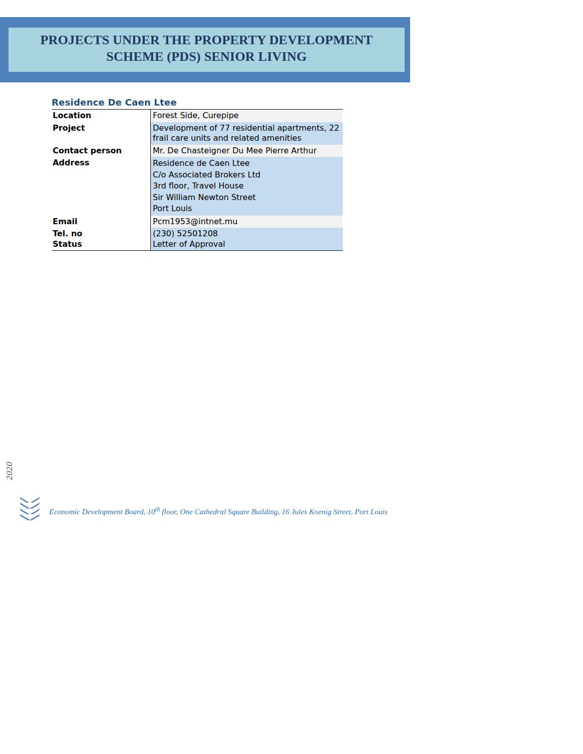PROJECTS UNDER THE PROPERTY DEVELOPMENT SCHEME (PDS) SENIOR LIVING
Residence De Caen Ltee
| Location | Forest Side, Curepipe |
| Project | Development of 77 residential apartments, 22 frail care units and related amenities |
| Contact person | Mr. De Chasteigner Du Mee Pierre Arthur |
| Address | Residence de Caen Ltee C/o Associated Brokers Ltd 3rd floor, Travel House Sir William Newton Street Port Louis |
| Email | Pcm1953@intnet.mu |
| Tel. no Status | (230) 52501208 Letter of Approval |
2020
Economic Development Board, 10th floor, One Cathedral Square Building, 16 Jules Koenig Street, Port Louis